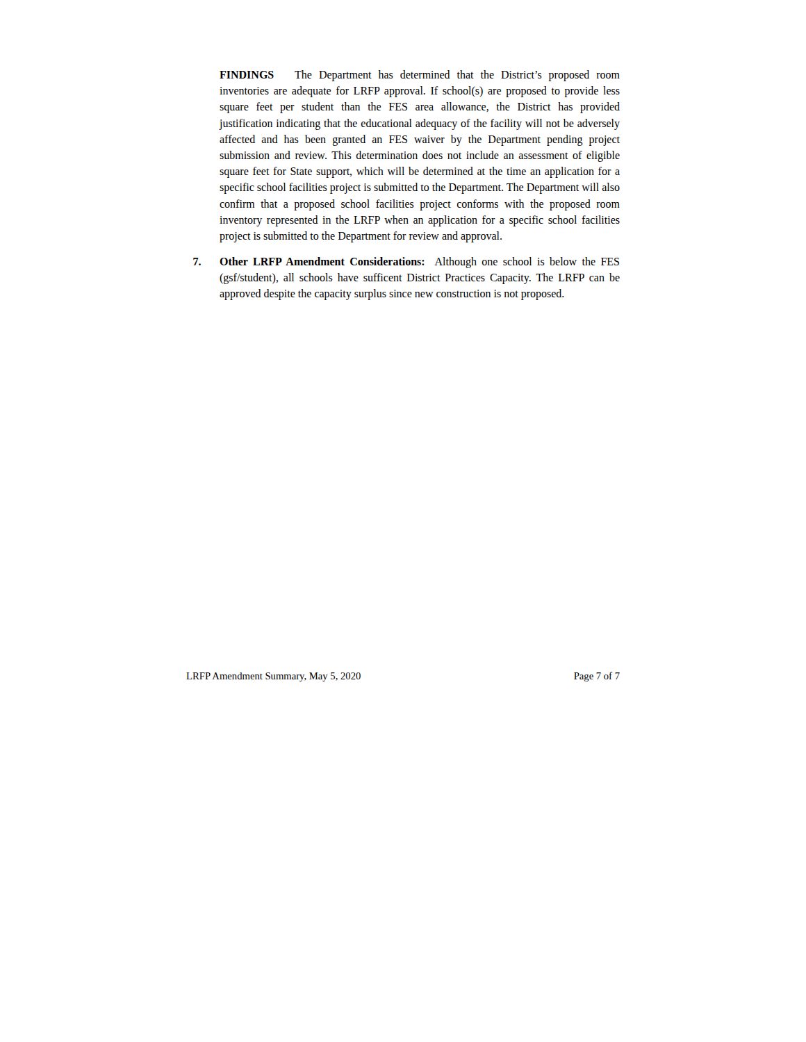FINDINGS The Department has determined that the District’s proposed room inventories are adequate for LRFP approval. If school(s) are proposed to provide less square feet per student than the FES area allowance, the District has provided justification indicating that the educational adequacy of the facility will not be adversely affected and has been granted an FES waiver by the Department pending project submission and review. This determination does not include an assessment of eligible square feet for State support, which will be determined at the time an application for a specific school facilities project is submitted to the Department. The Department will also confirm that a proposed school facilities project conforms with the proposed room inventory represented in the LRFP when an application for a specific school facilities project is submitted to the Department for review and approval.
Other LRFP Amendment Considerations: Although one school is below the FES (gsf/student), all schools have sufficent District Practices Capacity. The LRFP can be approved despite the capacity surplus since new construction is not proposed.
LRFP Amendment Summary, May 5, 2020
Page 7 of 7